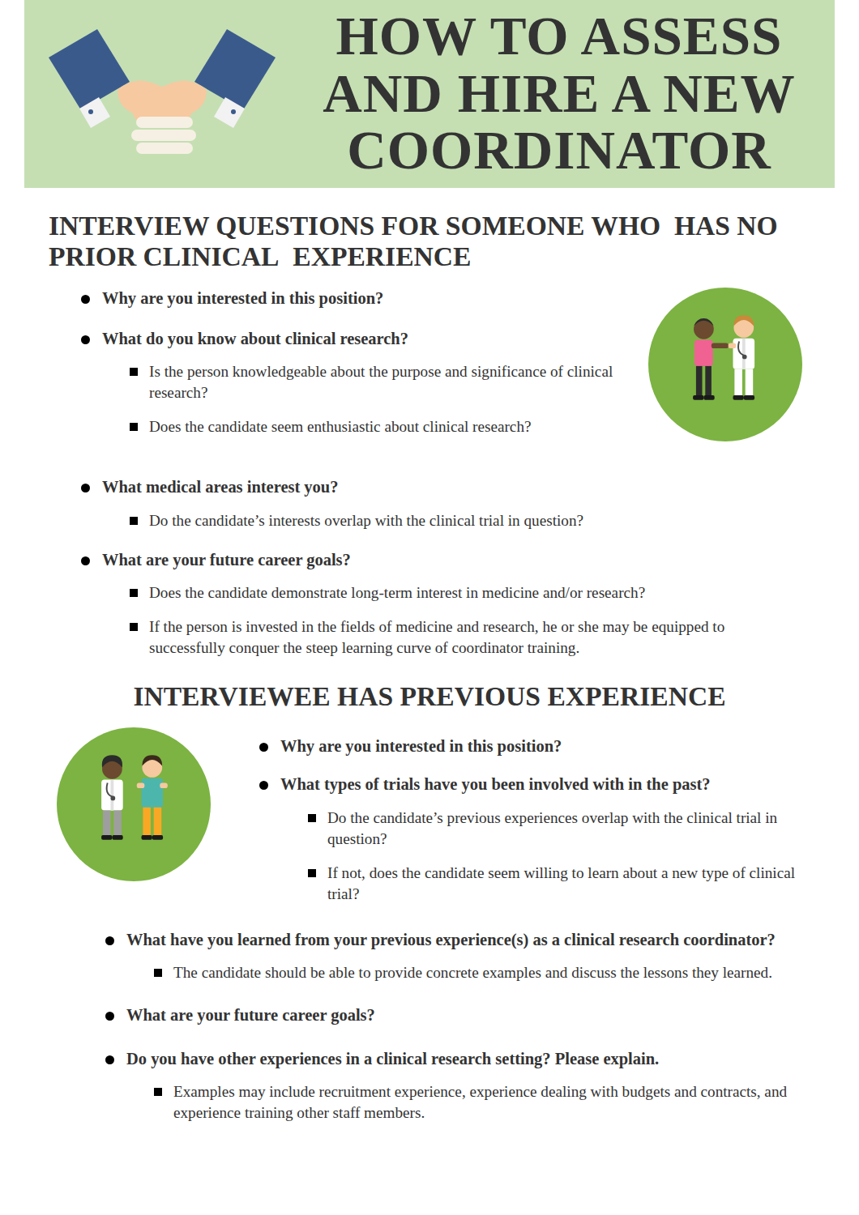HOW TO ASSESS AND HIRE A NEW COORDINATOR
INTERVIEW QUESTIONS FOR SOMEONE WHO HAS NO PRIOR CLINICAL EXPERIENCE
Why are you interested in this position?
What do you know about clinical research?
Is the person knowledgeable about the purpose and significance of clinical research?
Does the candidate seem enthusiastic about clinical research?
What medical areas interest you?
Do the candidate’s interests overlap with the clinical trial in question?
What are your future career goals?
Does the candidate demonstrate long-term interest in medicine and/or research?
If the person is invested in the fields of medicine and research, he or she may be equipped to successfully conquer the steep learning curve of coordinator training.
INTERVIEWEE HAS PREVIOUS EXPERIENCE
Why are you interested in this position?
What types of trials have you been involved with in the past?
Do the candidate’s previous experiences overlap with the clinical trial in question?
If not, does the candidate seem willing to learn about a new type of clinical trial?
What have you learned from your previous experience(s) as a clinical research coordinator?
The candidate should be able to provide concrete examples and discuss the lessons they learned.
What are your future career goals?
Do you have other experiences in a clinical research setting? Please explain.
Examples may include recruitment experience, experience dealing with budgets and contracts, and experience training other staff members.